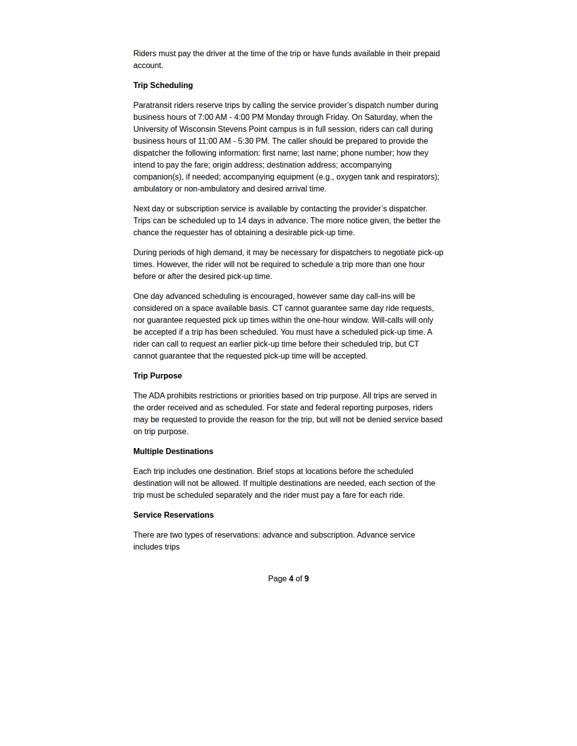Riders must pay the driver at the time of the trip or have funds available in their prepaid account.
Trip Scheduling
Paratransit riders reserve trips by calling the service provider’s dispatch number during business hours of 7:00 AM - 4:00 PM Monday through Friday. On Saturday, when the University of Wisconsin Stevens Point campus is in full session, riders can call during business hours of 11:00 AM - 5:30 PM. The caller should be prepared to provide the dispatcher the following information: first name; last name; phone number; how they intend to pay the fare; origin address; destination address; accompanying companion(s), if needed; accompanying equipment (e.g., oxygen tank and respirators); ambulatory or non-ambulatory and desired arrival time.
Next day or subscription service is available by contacting the provider’s dispatcher. Trips can be scheduled up to 14 days in advance. The more notice given, the better the chance the requester has of obtaining a desirable pick-up time.
During periods of high demand, it may be necessary for dispatchers to negotiate pick-up times. However, the rider will not be required to schedule a trip more than one hour before or after the desired pick-up time.
One day advanced scheduling is encouraged, however same day call-ins will be considered on a space available basis. CT cannot guarantee same day ride requests, nor guarantee requested pick up times within the one-hour window. Will-calls will only be accepted if a trip has been scheduled. You must have a scheduled pick-up time. A rider can call to request an earlier pick-up time before their scheduled trip, but CT cannot guarantee that the requested pick-up time will be accepted.
Trip Purpose
The ADA prohibits restrictions or priorities based on trip purpose. All trips are served in the order received and as scheduled. For state and federal reporting purposes, riders may be requested to provide the reason for the trip, but will not be denied service based on trip purpose.
Multiple Destinations
Each trip includes one destination. Brief stops at locations before the scheduled destination will not be allowed. If multiple destinations are needed, each section of the trip must be scheduled separately and the rider must pay a fare for each ride.
Service Reservations
There are two types of reservations: advance and subscription. Advance service includes trips
Page 4 of 9